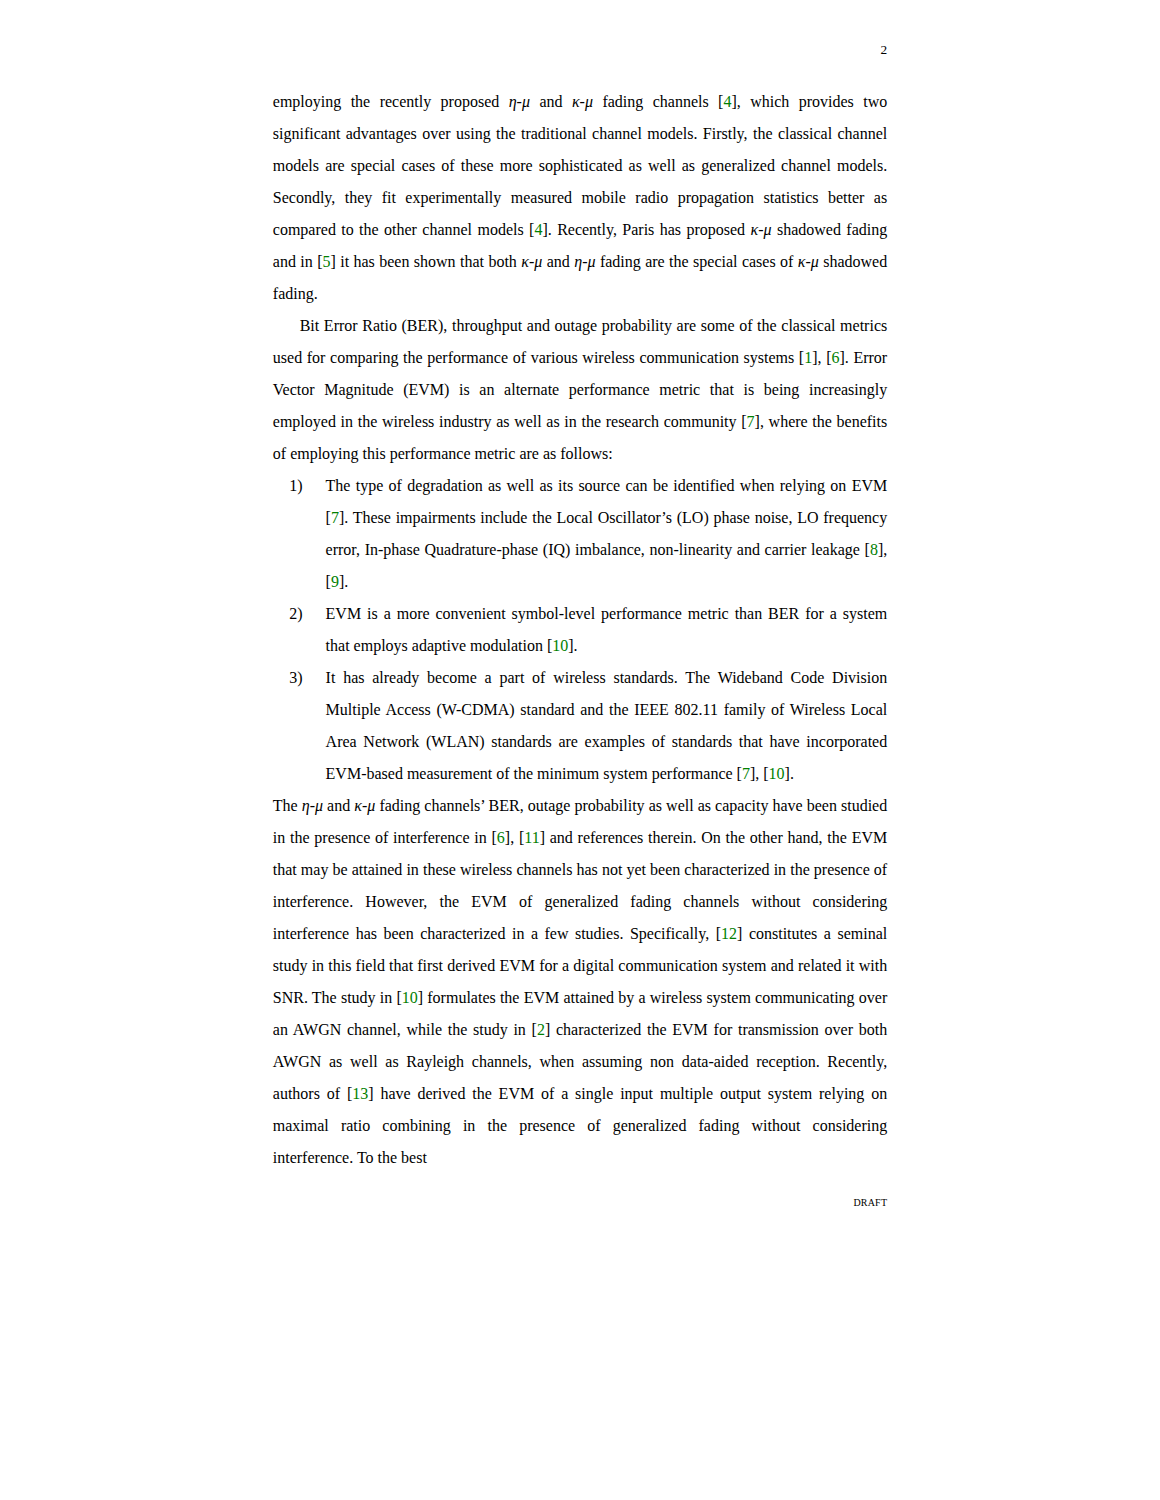2
employing the recently proposed η-μ and κ-μ fading channels [4], which provides two significant advantages over using the traditional channel models. Firstly, the classical channel models are special cases of these more sophisticated as well as generalized channel models. Secondly, they fit experimentally measured mobile radio propagation statistics better as compared to the other channel models [4]. Recently, Paris has proposed κ-μ shadowed fading and in [5] it has been shown that both κ-μ and η-μ fading are the special cases of κ-μ shadowed fading.
Bit Error Ratio (BER), throughput and outage probability are some of the classical metrics used for comparing the performance of various wireless communication systems [1], [6]. Error Vector Magnitude (EVM) is an alternate performance metric that is being increasingly employed in the wireless industry as well as in the research community [7], where the benefits of employing this performance metric are as follows:
The type of degradation as well as its source can be identified when relying on EVM [7]. These impairments include the Local Oscillator’s (LO) phase noise, LO frequency error, In-phase Quadrature-phase (IQ) imbalance, non-linearity and carrier leakage [8], [9].
EVM is a more convenient symbol-level performance metric than BER for a system that employs adaptive modulation [10].
It has already become a part of wireless standards. The Wideband Code Division Multiple Access (W-CDMA) standard and the IEEE 802.11 family of Wireless Local Area Network (WLAN) standards are examples of standards that have incorporated EVM-based measurement of the minimum system performance [7], [10].
The η-μ and κ-μ fading channels’ BER, outage probability as well as capacity have been studied in the presence of interference in [6], [11] and references therein. On the other hand, the EVM that may be attained in these wireless channels has not yet been characterized in the presence of interference. However, the EVM of generalized fading channels without considering interference has been characterized in a few studies. Specifically, [12] constitutes a seminal study in this field that first derived EVM for a digital communication system and related it with SNR. The study in [10] formulates the EVM attained by a wireless system communicating over an AWGN channel, while the study in [2] characterized the EVM for transmission over both AWGN as well as Rayleigh channels, when assuming non data-aided reception. Recently, authors of [13] have derived the EVM of a single input multiple output system relying on maximal ratio combining in the presence of generalized fading without considering interference. To the best
DRAFT